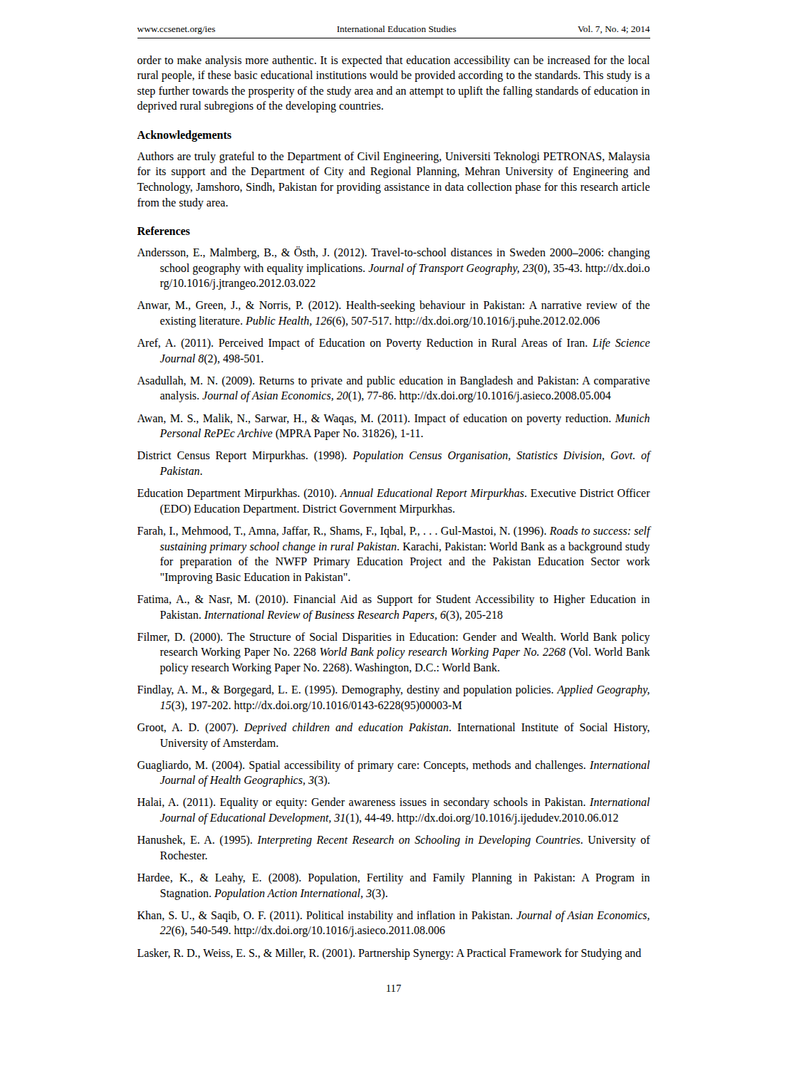www.ccsenet.org/ies International Education Studies Vol. 7, No. 4; 2014
order to make analysis more authentic. It is expected that education accessibility can be increased for the local rural people, if these basic educational institutions would be provided according to the standards. This study is a step further towards the prosperity of the study area and an attempt to uplift the falling standards of education in deprived rural subregions of the developing countries.
Acknowledgements
Authors are truly grateful to the Department of Civil Engineering, Universiti Teknologi PETRONAS, Malaysia for its support and the Department of City and Regional Planning, Mehran University of Engineering and Technology, Jamshoro, Sindh, Pakistan for providing assistance in data collection phase for this research article from the study area.
References
Andersson, E., Malmberg, B., & Östh, J. (2012). Travel-to-school distances in Sweden 2000–2006: changing school geography with equality implications. Journal of Transport Geography, 23(0), 35-43. http://dx.doi.org/10.1016/j.jtrangeo.2012.03.022
Anwar, M., Green, J., & Norris, P. (2012). Health-seeking behaviour in Pakistan: A narrative review of the existing literature. Public Health, 126(6), 507-517. http://dx.doi.org/10.1016/j.puhe.2012.02.006
Aref, A. (2011). Perceived Impact of Education on Poverty Reduction in Rural Areas of Iran. Life Science Journal 8(2), 498-501.
Asadullah, M. N. (2009). Returns to private and public education in Bangladesh and Pakistan: A comparative analysis. Journal of Asian Economics, 20(1), 77-86. http://dx.doi.org/10.1016/j.asieco.2008.05.004
Awan, M. S., Malik, N., Sarwar, H., & Waqas, M. (2011). Impact of education on poverty reduction. Munich Personal RePEc Archive (MPRA Paper No. 31826), 1-11.
District Census Report Mirpurkhas. (1998). Population Census Organisation, Statistics Division, Govt. of Pakistan.
Education Department Mirpurkhas. (2010). Annual Educational Report Mirpurkhas. Executive District Officer (EDO) Education Department. District Government Mirpurkhas.
Farah, I., Mehmood, T., Amna, Jaffar, R., Shams, F., Iqbal, P., . . . Gul-Mastoi, N. (1996). Roads to success: self sustaining primary school change in rural Pakistan. Karachi, Pakistan: World Bank as a background study for preparation of the NWFP Primary Education Project and the Pakistan Education Sector work "Improving Basic Education in Pakistan".
Fatima, A., & Nasr, M. (2010). Financial Aid as Support for Student Accessibility to Higher Education in Pakistan. International Review of Business Research Papers, 6(3), 205-218
Filmer, D. (2000). The Structure of Social Disparities in Education: Gender and Wealth. World Bank policy research Working Paper No. 2268 World Bank policy research Working Paper No. 2268 (Vol. World Bank policy research Working Paper No. 2268). Washington, D.C.: World Bank.
Findlay, A. M., & Borgegard, L. E. (1995). Demography, destiny and population policies. Applied Geography, 15(3), 197-202. http://dx.doi.org/10.1016/0143-6228(95)00003-M
Groot, A. D. (2007). Deprived children and education Pakistan. International Institute of Social History, University of Amsterdam.
Guagliardo, M. (2004). Spatial accessibility of primary care: Concepts, methods and challenges. International Journal of Health Geographics, 3(3).
Halai, A. (2011). Equality or equity: Gender awareness issues in secondary schools in Pakistan. International Journal of Educational Development, 31(1), 44-49. http://dx.doi.org/10.1016/j.ijedudev.2010.06.012
Hanushek, E. A. (1995). Interpreting Recent Research on Schooling in Developing Countries. University of Rochester.
Hardee, K., & Leahy, E. (2008). Population, Fertility and Family Planning in Pakistan: A Program in Stagnation. Population Action International, 3(3).
Khan, S. U., & Saqib, O. F. (2011). Political instability and inflation in Pakistan. Journal of Asian Economics, 22(6), 540-549. http://dx.doi.org/10.1016/j.asieco.2011.08.006
Lasker, R. D., Weiss, E. S., & Miller, R. (2001). Partnership Synergy: A Practical Framework for Studying and
117